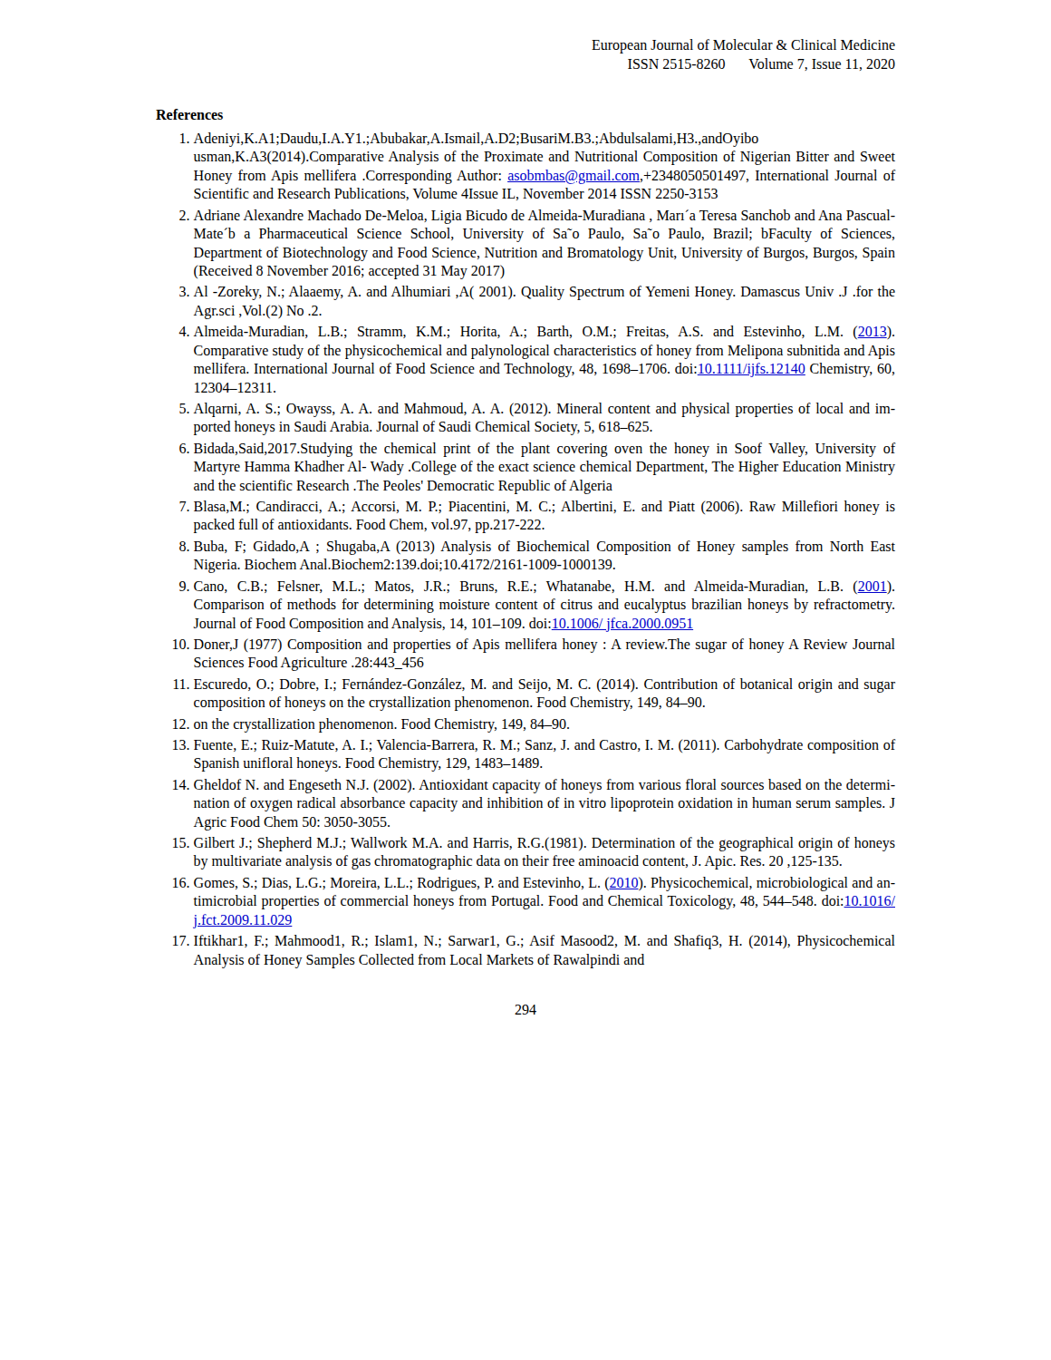European Journal of Molecular & Clinical Medicine ISSN 2515-8260 Volume 7, Issue 11, 2020
References
Adeniyi,K.A1;Daudu,I.A.Y1.;Abubakar,A.Ismail,A.D2;BusariM.B3.;Abdulsalami,H3.,andOyibo usman,K.A3(2014).Comparative Analysis of the Proximate and Nutritional Composition of Nigerian Bitter and Sweet Honey from Apis mellifera .Corresponding Author: asobmbas@gmail.com,+2348050501497, International Journal of Scientific and Research Publications, Volume 4Issue IL, November 2014 ISSN 2250-3153
Adriane Alexandre Machado De-Meloa, Ligia Bicudo de Almeida-Muradiana , Marı´a Teresa Sanchob and Ana Pascual-Mate´b a Pharmaceutical Science School, University of Sa˜o Paulo, Sa˜o Paulo, Brazil; bFaculty of Sciences, Department of Biotechnology and Food Science, Nutrition and Bromatology Unit, University of Burgos, Burgos, Spain (Received 8 November 2016; accepted 31 May 2017)
Al -Zoreky, N.; Alaaemy, A. and Alhumiari ,A( 2001). Quality Spectrum of Yemeni Honey. Damascus Univ .J .for the Agr.sci ,Vol.(2) No .2.
Almeida-Muradian, L.B.; Stramm, K.M.; Horita, A.; Barth, O.M.; Freitas, A.S. and Estevinho, L.M. (2013). Comparative study of the physicochemical and palynological characteristics of honey from Melipona subnitida and Apis mellifera. International Journal of Food Science and Technology, 48, 1698–1706. doi:10.1111/ijfs.12140 Chemistry, 60, 12304–12311.
Alqarni, A. S.; Owayss, A. A. and Mahmoud, A. A. (2012). Mineral content and physical properties of local and imported honeys in Saudi Arabia. Journal of Saudi Chemical Society, 5, 618–625.
Bidada,Said,2017.Studying the chemical print of the plant covering oven the honey in Soof Valley, University of Martyre Hamma Khadher Al- Wady .College of the exact science chemical Department, The Higher Education Ministry and the scientific Research .The Peoles' Democratic Republic of Algeria
Blasa,M.; Candiracci, A.; Accorsi, M. P.; Piacentini, M. C.; Albertini, E. and Piatt (2006). Raw Millefiori honey is packed full of antioxidants. Food Chem, vol.97, pp.217-222.
Buba, F; Gidado,A ; Shugaba,A (2013) Analysis of Biochemical Composition of Honey samples from North East Nigeria. Biochem Anal.Biochem2:139.doi;10.4172/2161-1009-1000139.
Cano, C.B.; Felsner, M.L.; Matos, J.R.; Bruns, R.E.; Whatanabe, H.M. and Almeida-Muradian, L.B. (2001). Comparison of methods for determining moisture content of citrus and eucalyptus brazilian honeys by refractometry. Journal of Food Composition and Analysis, 14, 101–109. doi:10.1006/ jfca.2000.0951
Doner,J (1977) Composition and properties of Apis mellifera honey : A review.The sugar of honey A Review Journal Sciences Food Agriculture .28:443_456
Escuredo, O.; Dobre, I.; Fernández-González, M. and Seijo, M. C. (2014). Contribution of botanical origin and sugar composition of honeys on the crystallization phenomenon. Food Chemistry, 149, 84–90.
on the crystallization phenomenon. Food Chemistry, 149, 84–90.
Fuente, E.; Ruiz-Matute, A. I.; Valencia-Barrera, R. M.; Sanz, J. and Castro, I. M. (2011). Carbohydrate composition of Spanish unifloral honeys. Food Chemistry, 129, 1483–1489.
Gheldof N. and Engeseth N.J. (2002). Antioxidant capacity of honeys from various floral sources based on the determination of oxygen radical absorbance capacity and inhibition of in vitro lipoprotein oxidation in human serum samples. J Agric Food Chem 50: 3050-3055.
Gilbert J.; Shepherd M.J.; Wallwork M.A. and Harris, R.G.(1981). Determination of the geographical origin of honeys by multivariate analysis of gas chromatographic data on their free aminoacid content, J. Apic. Res. 20 ,125-135.
Gomes, S.; Dias, L.G.; Moreira, L.L.; Rodrigues, P. and Estevinho, L. (2010). Physicochemical, microbiological and antimicrobial properties of commercial honeys from Portugal. Food and Chemical Toxicology, 48, 544–548. doi:10.1016/ j.fct.2009.11.029
Iftikhar1, F.; Mahmood1, R.; Islam1, N.; Sarwar1, G.; Asif Masood2, M. and Shafiq3, H. (2014), Physicochemical Analysis of Honey Samples Collected from Local Markets of Rawalpindi and
294